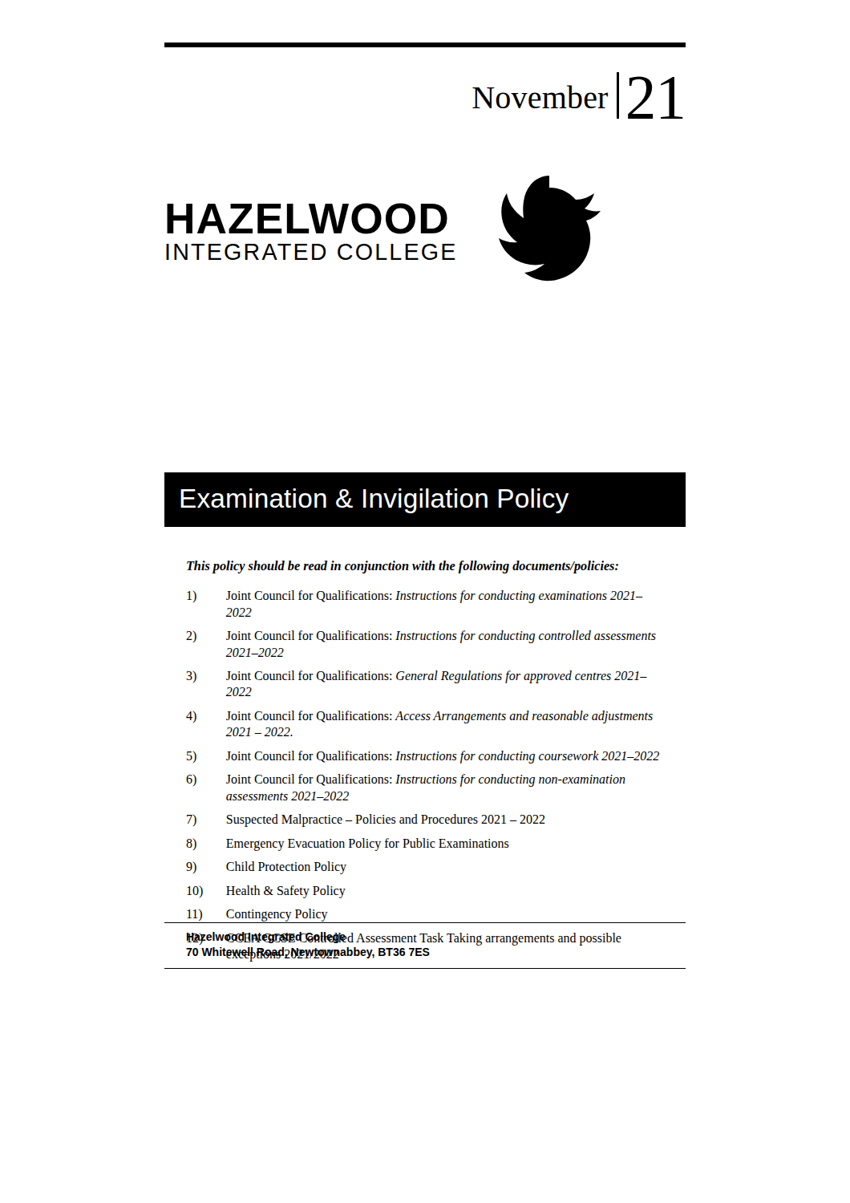November 21
HAZELWOOD
INTEGRATED COLLEGE
Examination & Invigilation Policy
This policy should be read in conjunction with the following documents/policies:
1) Joint Council for Qualifications: Instructions for conducting examinations 2021–2022
2) Joint Council for Qualifications: Instructions for conducting controlled assessments 2021–2022
3) Joint Council for Qualifications: General Regulations for approved centres 2021–2022
4) Joint Council for Qualifications: Access Arrangements and reasonable adjustments 2021 – 2022.
5) Joint Council for Qualifications: Instructions for conducting coursework 2021–2022
6) Joint Council for Qualifications: Instructions for conducting non-examination assessments 2021–2022
7) Suspected Malpractice – Policies and Procedures 2021 – 2022
8) Emergency Evacuation Policy for Public Examinations
9) Child Protection Policy
10) Health & Safety Policy
11) Contingency Policy
12) CCEA GCSE Controlled Assessment Task Taking arrangements and possible exceptions 2021/2022
Hazelwood Integrated College
70 Whitewell Road, Newtownabbey, BT36 7ES